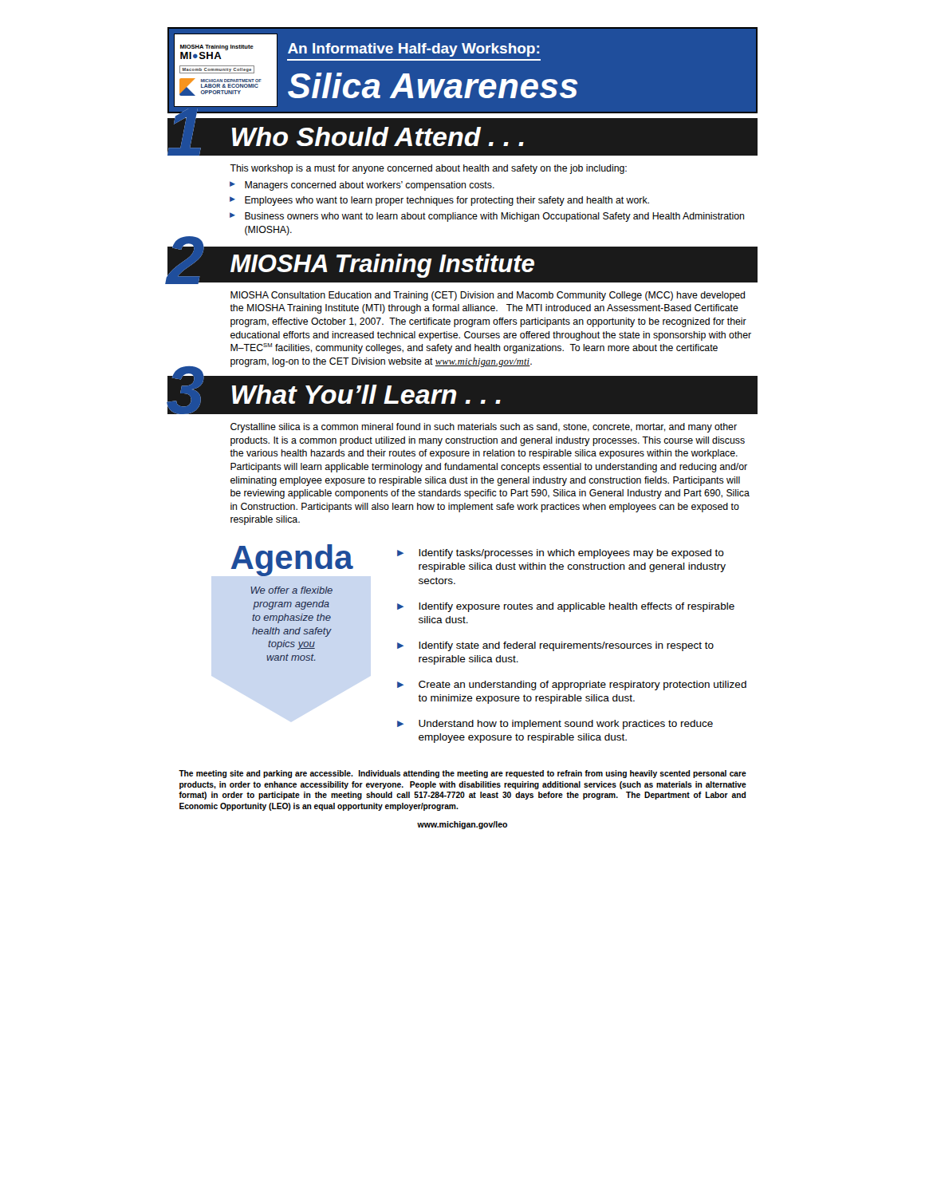MIOSHA Training Institute
MI●SHA Macomb Community College
MICHIGAN DEPARTMENT OF
LABOR & ECONOMIC
OPPORTUNITY
An Informative Half-day Workshop:
Silica Awareness
1
Who Should Attend . . .
This workshop is a must for anyone concerned about health and safety on the job including:
Managers concerned about workers’ compensation costs.
Employees who want to learn proper techniques for protecting their safety and health at work.
Business owners who want to learn about compliance with Michigan Occupational Safety and Health Administration (MIOSHA).
2
MIOSHA Training Institute
MIOSHA Consultation Education and Training (CET) Division and Macomb Community College (MCC) have developed the MIOSHA Training Institute (MTI) through a formal alliance. The MTI introduced an Assessment-Based Certificate program, effective October 1, 2007. The certificate program offers participants an opportunity to be recognized for their educational efforts and increased technical expertise. Courses are offered throughout the state in sponsorship with other M–TECSM facilities, community colleges, and safety and health organizations. To learn more about the certificate program, log-on to the CET Division website at www.michigan.gov/mti.
3
What You’ll Learn . . .
Crystalline silica is a common mineral found in such materials such as sand, stone, concrete, mortar, and many other products. It is a common product utilized in many construction and general industry processes. This course will discuss the various health hazards and their routes of exposure in relation to respirable silica exposures within the workplace. Participants will learn applicable terminology and fundamental concepts essential to understanding and reducing and/or eliminating employee exposure to respirable silica dust in the general industry and construction fields. Participants will be reviewing applicable components of the standards specific to Part 590, Silica in General Industry and Part 690, Silica in Construction. Participants will also learn how to implement safe work practices when employees can be exposed to respirable silica.
Agenda
We offer a flexible
program agenda
to emphasize the
health and safety
topics you
want most.
Identify tasks/processes in which employees may be exposed to respirable silica dust within the construction and general industry sectors.
Identify exposure routes and applicable health effects of respirable silica dust.
Identify state and federal requirements/resources in respect to respirable silica dust.
Create an understanding of appropriate respiratory protection utilized to minimize exposure to respirable silica dust.
Understand how to implement sound work practices to reduce employee exposure to respirable silica dust.
The meeting site and parking are accessible. Individuals attending the meeting are requested to refrain from using heavily scented personal care products, in order to enhance accessibility for everyone. People with disabilities requiring additional services (such as materials in alternative format) in order to participate in the meeting should call 517-284-7720 at least 30 days before the program. The Department of Labor and Economic Opportunity (LEO) is an equal opportunity employer/program.
www.michigan.gov/leo